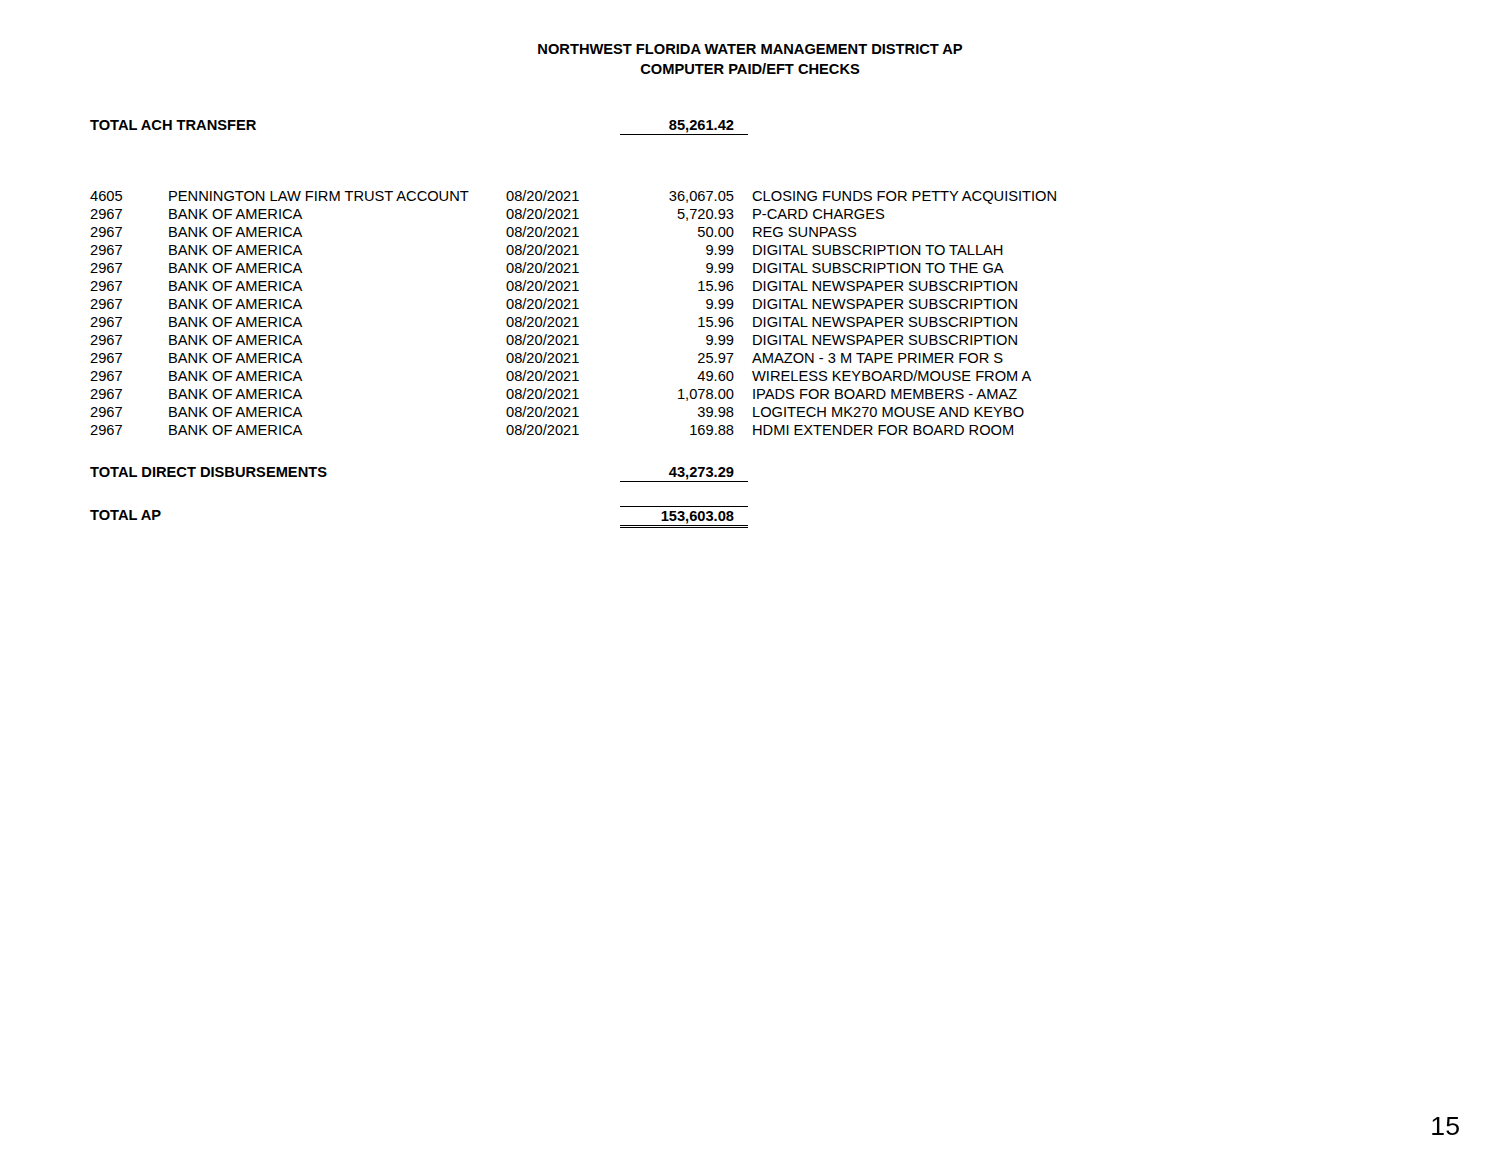NORTHWEST FLORIDA WATER MANAGEMENT DISTRICT AP
COMPUTER PAID/EFT CHECKS
| TOTAL ACH TRANSFER | | 85,261.42 | |
| 4605 | PENNINGTON LAW FIRM TRUST ACCOUNT | 08/20/2021 | 36,067.05 | CLOSING FUNDS FOR PETTY ACQUISITION |
| 2967 | BANK OF AMERICA | 08/20/2021 | 5,720.93 | P-CARD CHARGES |
| 2967 | BANK OF AMERICA | 08/20/2021 | 50.00 | REG SUNPASS |
| 2967 | BANK OF AMERICA | 08/20/2021 | 9.99 | DIGITAL SUBSCRIPTION TO TALLAH |
| 2967 | BANK OF AMERICA | 08/20/2021 | 9.99 | DIGITAL SUBSCRIPTION TO THE GA |
| 2967 | BANK OF AMERICA | 08/20/2021 | 15.96 | DIGITAL NEWSPAPER SUBSCRIPTION |
| 2967 | BANK OF AMERICA | 08/20/2021 | 9.99 | DIGITAL NEWSPAPER SUBSCRIPTION |
| 2967 | BANK OF AMERICA | 08/20/2021 | 15.96 | DIGITAL NEWSPAPER SUBSCRIPTION |
| 2967 | BANK OF AMERICA | 08/20/2021 | 9.99 | DIGITAL NEWSPAPER SUBSCRIPTION |
| 2967 | BANK OF AMERICA | 08/20/2021 | 25.97 | AMAZON - 3 M TAPE PRIMER FOR S |
| 2967 | BANK OF AMERICA | 08/20/2021 | 49.60 | WIRELESS KEYBOARD/MOUSE FROM A |
| 2967 | BANK OF AMERICA | 08/20/2021 | 1,078.00 | IPADS FOR BOARD MEMBERS - AMAZ |
| 2967 | BANK OF AMERICA | 08/20/2021 | 39.98 | LOGITECH MK270 MOUSE AND KEYBO |
| 2967 | BANK OF AMERICA | 08/20/2021 | 169.88 | HDMI EXTENDER FOR BOARD ROOM |
| TOTAL DIRECT DISBURSEMENTS | | 43,273.29 | |
| TOTAL AP | | 153,603.08 | |
15